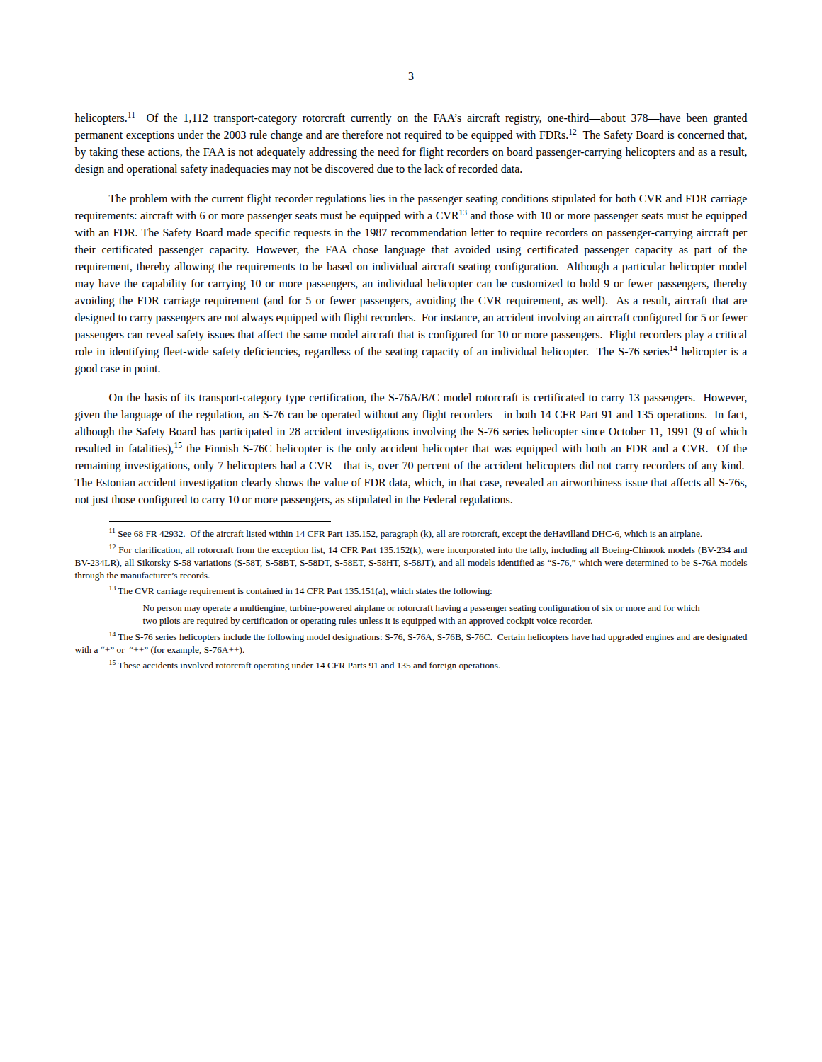3
helicopters.11 Of the 1,112 transport-category rotorcraft currently on the FAA’s aircraft registry, one-third—about 378—have been granted permanent exceptions under the 2003 rule change and are therefore not required to be equipped with FDRs.12 The Safety Board is concerned that, by taking these actions, the FAA is not adequately addressing the need for flight recorders on board passenger-carrying helicopters and as a result, design and operational safety inadequacies may not be discovered due to the lack of recorded data.
The problem with the current flight recorder regulations lies in the passenger seating conditions stipulated for both CVR and FDR carriage requirements: aircraft with 6 or more passenger seats must be equipped with a CVR13 and those with 10 or more passenger seats must be equipped with an FDR. The Safety Board made specific requests in the 1987 recommendation letter to require recorders on passenger-carrying aircraft per their certificated passenger capacity. However, the FAA chose language that avoided using certificated passenger capacity as part of the requirement, thereby allowing the requirements to be based on individual aircraft seating configuration. Although a particular helicopter model may have the capability for carrying 10 or more passengers, an individual helicopter can be customized to hold 9 or fewer passengers, thereby avoiding the FDR carriage requirement (and for 5 or fewer passengers, avoiding the CVR requirement, as well). As a result, aircraft that are designed to carry passengers are not always equipped with flight recorders. For instance, an accident involving an aircraft configured for 5 or fewer passengers can reveal safety issues that affect the same model aircraft that is configured for 10 or more passengers. Flight recorders play a critical role in identifying fleet-wide safety deficiencies, regardless of the seating capacity of an individual helicopter. The S-76 series14 helicopter is a good case in point.
On the basis of its transport-category type certification, the S-76A/B/C model rotorcraft is certificated to carry 13 passengers. However, given the language of the regulation, an S-76 can be operated without any flight recorders—in both 14 CFR Part 91 and 135 operations. In fact, although the Safety Board has participated in 28 accident investigations involving the S-76 series helicopter since October 11, 1991 (9 of which resulted in fatalities),15 the Finnish S-76C helicopter is the only accident helicopter that was equipped with both an FDR and a CVR. Of the remaining investigations, only 7 helicopters had a CVR—that is, over 70 percent of the accident helicopters did not carry recorders of any kind. The Estonian accident investigation clearly shows the value of FDR data, which, in that case, revealed an airworthiness issue that affects all S-76s, not just those configured to carry 10 or more passengers, as stipulated in the Federal regulations.
11 See 68 FR 42932. Of the aircraft listed within 14 CFR Part 135.152, paragraph (k), all are rotorcraft, except the deHavilland DHC-6, which is an airplane.
12 For clarification, all rotorcraft from the exception list, 14 CFR Part 135.152(k), were incorporated into the tally, including all Boeing-Chinook models (BV-234 and BV-234LR), all Sikorsky S-58 variations (S-58T, S-58BT, S-58DT, S-58ET, S-58HT, S-58JT), and all models identified as “S-76,” which were determined to be S-76A models through the manufacturer’s records.
13 The CVR carriage requirement is contained in 14 CFR Part 135.151(a), which states the following:
No person may operate a multiengine, turbine-powered airplane or rotorcraft having a passenger seating configuration of six or more and for which two pilots are required by certification or operating rules unless it is equipped with an approved cockpit voice recorder.
14 The S-76 series helicopters include the following model designations: S-76, S-76A, S-76B, S-76C. Certain helicopters have had upgraded engines and are designated with a “+” or “++” (for example, S-76A++).
15 These accidents involved rotorcraft operating under 14 CFR Parts 91 and 135 and foreign operations.